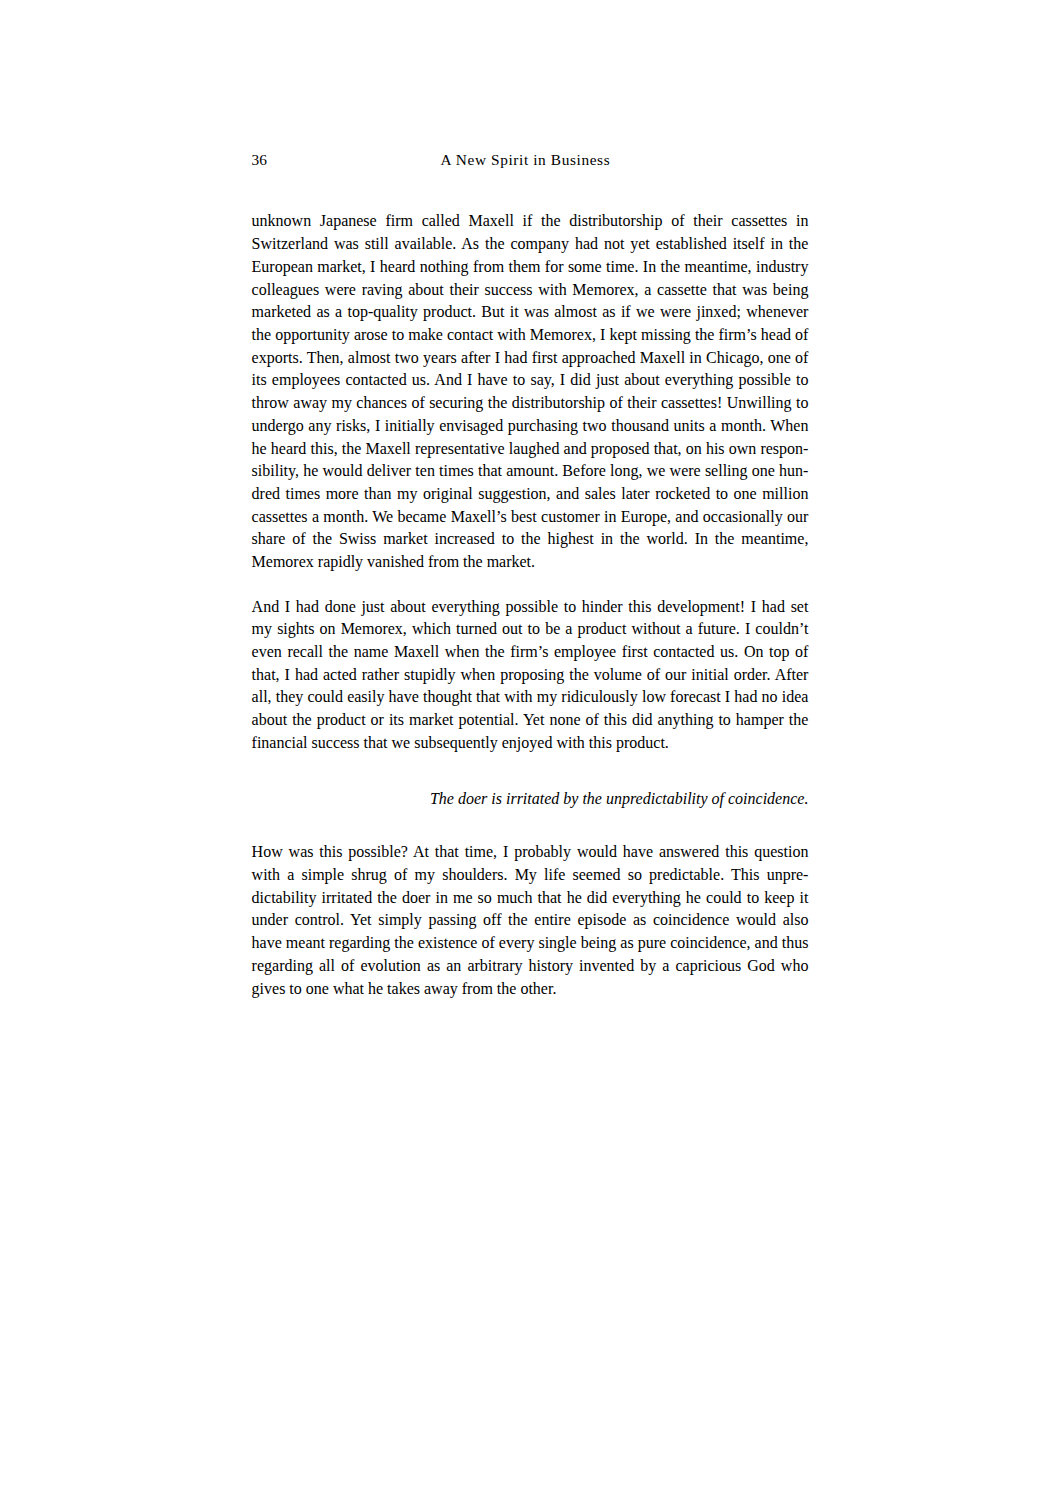36 A New Spirit in Business
unknown Japanese firm called Maxell if the distributorship of their cassettes in Switzerland was still available. As the company had not yet established itself in the European market, I heard nothing from them for some time. In the meantime, industry colleagues were raving about their success with Memorex, a cassette that was being marketed as a top-quality product. But it was almost as if we were jinxed; whenever the opportunity arose to make contact with Memorex, I kept missing the firm’s head of exports. Then, almost two years after I had first approached Maxell in Chicago, one of its employees contacted us. And I have to say, I did just about everything possible to throw away my chances of securing the distributorship of their cassettes! Unwilling to undergo any risks, I initially envisaged purchasing two thousand units a month. When he heard this, the Maxell representative laughed and proposed that, on his own responsibility, he would deliver ten times that amount. Before long, we were selling one hundred times more than my original suggestion, and sales later rocketed to one million cassettes a month. We became Maxell’s best customer in Europe, and occasionally our share of the Swiss market increased to the highest in the world. In the meantime, Memorex rapidly vanished from the market.
And I had done just about everything possible to hinder this development! I had set my sights on Memorex, which turned out to be a product without a future. I couldn’t even recall the name Maxell when the firm’s employee first contacted us. On top of that, I had acted rather stupidly when proposing the volume of our initial order. After all, they could easily have thought that with my ridiculously low forecast I had no idea about the product or its market potential. Yet none of this did anything to hamper the financial success that we subsequently enjoyed with this product.
The doer is irritated by the unpredictability of coincidence.
How was this possible? At that time, I probably would have answered this question with a simple shrug of my shoulders. My life seemed so predictable. This unpredictability irritated the doer in me so much that he did everything he could to keep it under control. Yet simply passing off the entire episode as coincidence would also have meant regarding the existence of every single being as pure coincidence, and thus regarding all of evolution as an arbitrary history invented by a capricious God who gives to one what he takes away from the other.